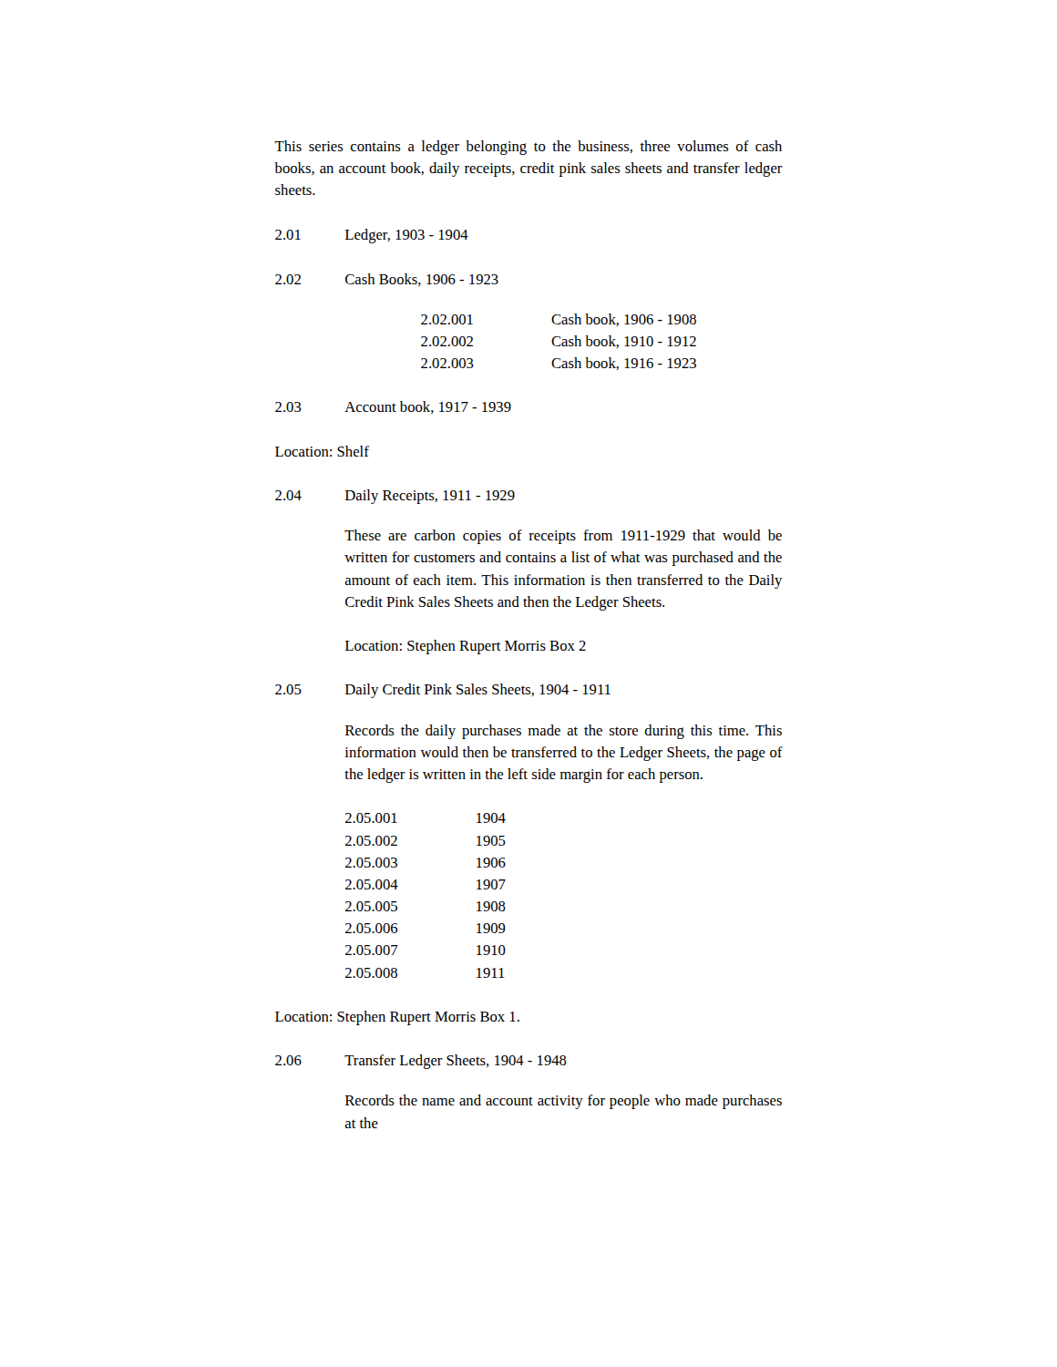This series contains a ledger belonging to the business, three volumes of cash books, an account book, daily receipts, credit pink sales sheets and transfer ledger sheets.
2.01
Ledger, 1903 - 1904
2.02
Cash Books, 1906 - 1923
2.02.001
Cash book, 1906 - 1908
2.02.002
Cash book, 1910 - 1912
2.02.003
Cash book, 1916 - 1923
2.03
Account book, 1917 - 1939
Location: Shelf
2.04
Daily Receipts, 1911 - 1929
These are carbon copies of receipts from 1911-1929 that would be written for customers and contains a list of what was purchased and the amount of each item. This information is then transferred to the Daily Credit Pink Sales Sheets and then the Ledger Sheets.
Location: Stephen Rupert Morris Box 2
2.05
Daily Credit Pink Sales Sheets, 1904 - 1911
Records the daily purchases made at the store during this time. This information would then be transferred to the Ledger Sheets, the page of the ledger is written in the left side margin for each person.
2.05.001
1904
2.05.002
1905
2.05.003
1906
2.05.004
1907
2.05.005
1908
2.05.006
1909
2.05.007
1910
2.05.008
1911
Location: Stephen Rupert Morris Box 1.
2.06
Transfer Ledger Sheets, 1904 - 1948
Records the name and account activity for people who made purchases at the